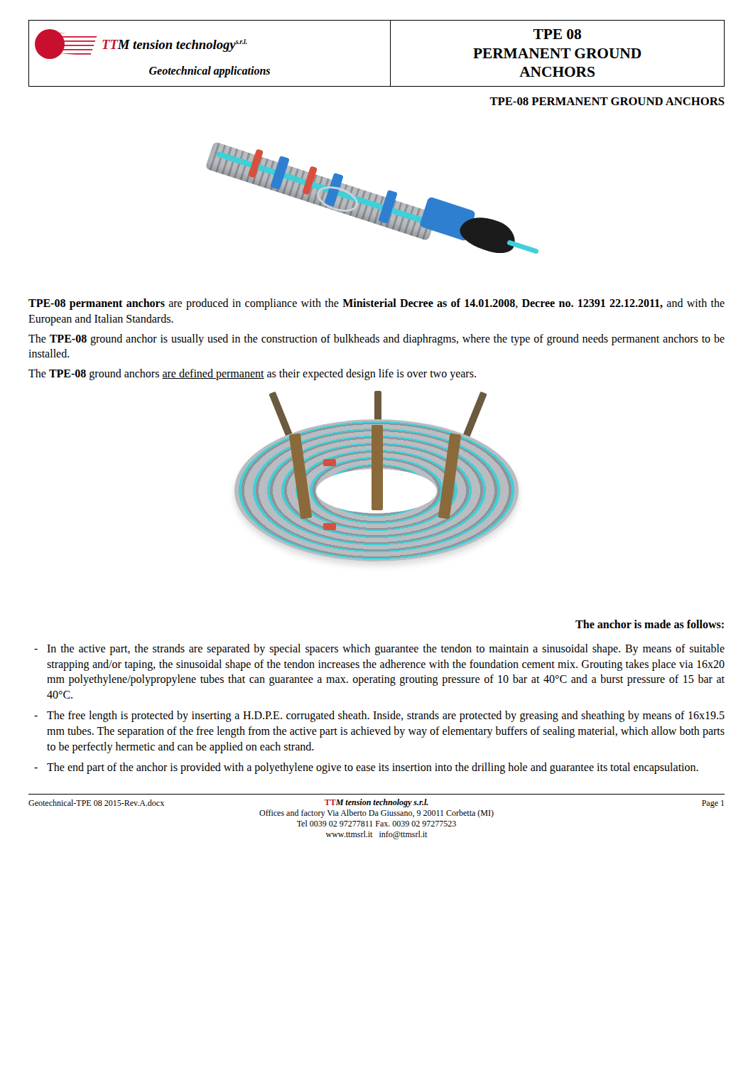| TT M tension technology s.r.l. Geotechnical applications | TPE 08 PERMANENT GROUND ANCHORS |
TPE-08 PERMANENT GROUND ANCHORS
TPE-08 permanent anchors are produced in compliance with the Ministerial Decree as of 14.01.2008, Decree no. 12391 22.12.2011, and with the European and Italian Standards.
The TPE-08 ground anchor is usually used in the construction of bulkheads and diaphragms, where the type of ground needs permanent anchors to be installed.
The TPE-08 ground anchors are defined permanent as their expected design life is over two years.
The anchor is made as follows:
In the active part, the strands are separated by special spacers which guarantee the tendon to maintain a sinusoidal shape. By means of suitable strapping and/or taping, the sinusoidal shape of the tendon increases the adherence with the foundation cement mix. Grouting takes place via 16x20 mm polyethylene/polypropylene tubes that can guarantee a max. operating grouting pressure of 10 bar at 40°C and a burst pressure of 15 bar at 40°C.
The free length is protected by inserting a H.D.P.E. corrugated sheath. Inside, strands are protected by greasing and sheathing by means of 16x19.5 mm tubes. The separation of the free length from the active part is achieved by way of elementary buffers of sealing material, which allow both parts to be perfectly hermetic and can be applied on each strand.
The end part of the anchor is provided with a polyethylene ogive to ease its insertion into the drilling hole and guarantee its total encapsulation.
| Geotechnical-TPE 08 2015-Rev.A.docx | TT M tension technology s.r.l. Offices and factory Via Alberto Da Giussano, 9 20011 Corbetta (MI) Tel 0039 02 97277811 Fax. 0039 02 97277523 www.ttmsrl.it info@ttmsrl.it | Page 1 |